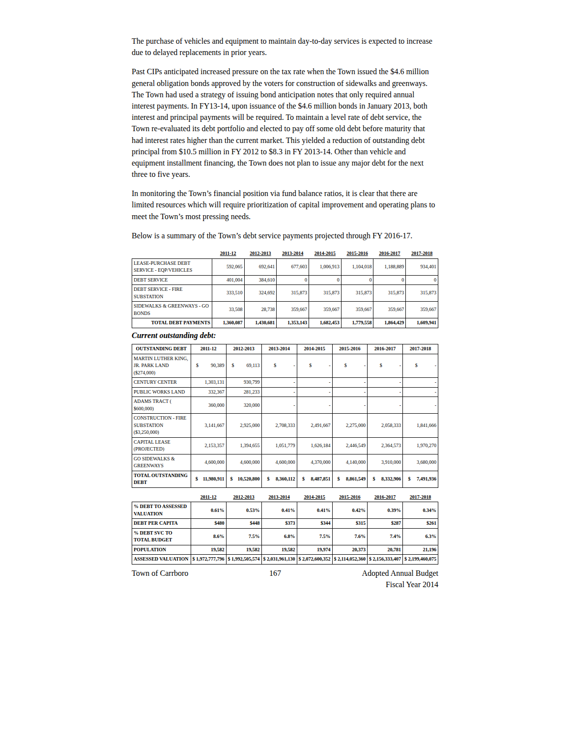The purchase of vehicles and equipment to maintain day-to-day services is expected to increase due to delayed replacements in prior years.
Past CIPs anticipated increased pressure on the tax rate when the Town issued the $4.6 million general obligation bonds approved by the voters for construction of sidewalks and greenways. The Town had used a strategy of issuing bond anticipation notes that only required annual interest payments. In FY13-14, upon issuance of the $4.6 million bonds in January 2013, both interest and principal payments will be required. To maintain a level rate of debt service, the Town re-evaluated its debt portfolio and elected to pay off some old debt before maturity that had interest rates higher than the current market. This yielded a reduction of outstanding debt principal from $10.5 million in FY 2012 to $8.3 in FY 2013-14. Other than vehicle and equipment installment financing, the Town does not plan to issue any major debt for the next three to five years.
In monitoring the Town’s financial position via fund balance ratios, it is clear that there are limited resources which will require prioritization of capital improvement and operating plans to meet the Town’s most pressing needs.
Below is a summary of the Town’s debt service payments projected through FY 2016-17.
| | 2011-12 | 2012-2013 | 2013-2014 | 2014-2015 | 2015-2016 | 2016-2017 | 2017-2018 |
| --- | --- | --- | --- | --- | --- | --- | --- |
| LEASE-PURCHASE DEBT SERVICE - EQP/VEHICLES | 592,065 | 692,641 | 677,603 | 1,006,913 | 1,104,018 | 1,188,889 | 934,401 |
| DEBT SERVICE | 401,004 | 384,610 | 0 | 0 | 0 | 0 | 0 |
| DEBT SERVICE - FIRE SUBSTATION | 333,510 | 324,692 | 315,873 | 315,873 | 315,873 | 315,873 | 315,873 |
| SIDEWALKS & GREENWAYS - GO BONDS | 33,508 | 28,738 | 359,667 | 359,667 | 359,667 | 359,667 | 359,667 |
| TOTAL DEBT PAYMENTS | 1,360,087 | 1,430,681 | 1,353,143 | 1,682,453 | 1,779,558 | 1,864,429 | 1,609,941 |
Current outstanding debt:
| OUTSTANDING DEBT | 2011-12 | 2012-2013 | 2013-2014 | 2014-2015 | 2015-2016 | 2016-2017 | 2017-2018 |
| --- | --- | --- | --- | --- | --- | --- | --- |
| MARTIN LUTHER KING, JR. PARK LAND ($274,000) | $ 90,389 | $ 69,113 | $ - | $ - | $ - | $ - | $ - |
| CENTURY CENTER | 1,303,131 | 930,799 | - | - | - | - | - |
| PUBLIC WORKS LAND | 332,367 | 281,233 | - | - | - | - | - |
| ADAMS TRACT ( $600,000) | 360,000 | 320,000 | - | - | - | - | - |
| CONSTRUCTION - FIRE SUBSTATION ($3,250,000) | 3,141,667 | 2,925,000 | 2,708,333 | 2,491,667 | 2,275,000 | 2,058,333 | 1,841,666 |
| CAPITAL LEASE (PROJECTED) | 2,153,357 | 1,394,655 | 1,051,779 | 1,626,184 | 2,446,549 | 2,364,573 | 1,970,270 |
| GO SIDEWALKS & GREENWAYS | 4,600,000 | 4,600,000 | 4,600,000 | 4,370,000 | 4,140,000 | 3,910,000 | 3,680,000 |
| TOTAL OUTSTANDING DEBT | $ 11,980,911 | $ 10,520,800 | $ 8,360,112 | $ 8,487,851 | $ 8,861,549 | $ 8,332,906 | $ 7,491,936 |
| | 2011-12 | 2012-2013 | 2013-2014 | 2014-2015 | 2015-2016 | 2016-2017 | 2017-2018 |
| % DEBT TO ASSESSED VALUATION | 0.61% | 0.53% | 0.41% | 0.41% | 0.42% | 0.39% | 0.34% |
| DEBT PER CAPITA | $480 | $448 | $373 | $344 | $315 | $287 | $261 |
| % DEBT SVC TO TOTAL BUDGET | 8.6% | 7.5% | 6.8% | 7.5% | 7.6% | 7.4% | 6.3% |
| POPULATION | 19,582 | 19,582 | 19,582 | 19,974 | 20,373 | 20,781 | 21,196 |
| ASSESSED VALUATION | $ 1,972,777,796 | $ 1,992,505,574 | $ 2,031,961,130 | $ 2,072,600,352 | $ 2,114,052,360 | $ 2,156,333,407 | $ 2,199,460,075 |
Town of Carrboro
167
Adopted Annual Budget
Fiscal Year 2014